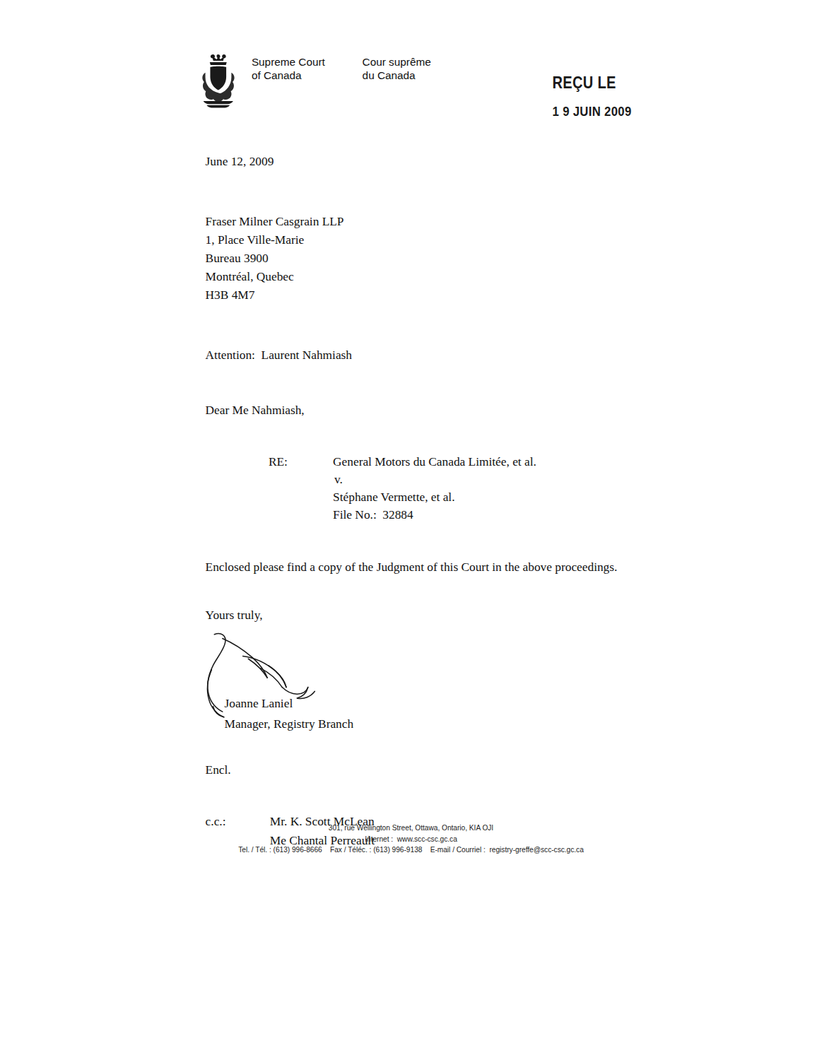Supreme Court
of Canada
Cour suprême
du Canada
REÇU LE
1 9 JUIN 2009
June 12, 2009
Fraser Milner Casgrain LLP
1, Place Ville-Marie
Bureau 3900
Montréal, Quebec
H3B 4M7
Attention: Laurent Nahmiash
Dear Me Nahmiash,
RE:
General Motors du Canada Limitée, et al.
v.
Stéphane Vermette, et al.
File No.: 32884
Enclosed please find a copy of the Judgment of this Court in the above proceedings.
Yours truly,
Joanne Laniel
Manager, Registry Branch
Encl.
c.c.:
Mr. K. Scott McLean
Me Chantal Perreault
301, rue Wellington Street, Ottawa, Ontario, KIA OJI
Internet : www.scc-csc.gc.ca
Tel. / Tél. : (613) 996-8666 Fax / Téléc. : (613) 996-9138 E-mail / Courriel : registry-greffe@scc-csc.gc.ca